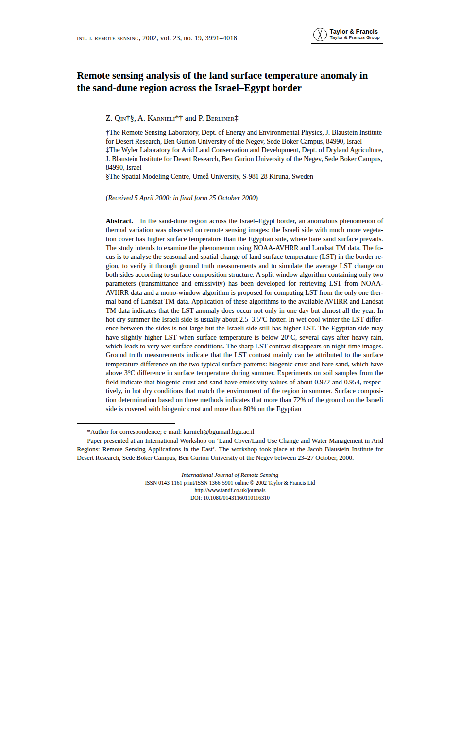int. j. remote sensing, 2002, vol. 23, no. 19, 3991–4018
Taylor & Francis
Taylor & Francis Group
Remote sensing analysis of the land surface temperature anomaly in the sand-dune region across the Israel–Egypt border
Z. Qin†§, A. Karnieli*† and P. Berliner‡
†The Remote Sensing Laboratory, Dept. of Energy and Environmental Physics, J. Blaustein Institute for Desert Research, Ben Gurion University of the Negev, Sede Boker Campus, 84990, Israel
‡The Wyler Laboratory for Arid Land Conservation and Development, Dept. of Dryland Agriculture, J. Blaustein Institute for Desert Research, Ben Gurion University of the Negev, Sede Boker Campus, 84990, Israel
§The Spatial Modeling Centre, Umeå University, S-981 28 Kiruna, Sweden
(Received 5 April 2000; in final form 25 October 2000)
Abstract. In the sand-dune region across the Israel–Egypt border, an anomalous phenomenon of thermal variation was observed on remote sensing images: the Israeli side with much more vegetation cover has higher surface temperature than the Egyptian side, where bare sand surface prevails. The study intends to examine the phenomenon using NOAA-AVHRR and Landsat TM data. The focus is to analyse the seasonal and spatial change of land surface temperature (LST) in the border region, to verify it through ground truth measurements and to simulate the average LST change on both sides according to surface composition structure. A split window algorithm containing only two parameters (transmittance and emissivity) has been developed for retrieving LST from NOAA-AVHRR data and a mono-window algorithm is proposed for computing LST from the only one thermal band of Landsat TM data. Application of these algorithms to the available AVHRR and Landsat TM data indicates that the LST anomaly does occur not only in one day but almost all the year. In hot dry summer the Israeli side is usually about 2.5–3.5°C hotter. In wet cool winter the LST difference between the sides is not large but the Israeli side still has higher LST. The Egyptian side may have slightly higher LST when surface temperature is below 20°C, several days after heavy rain, which leads to very wet surface conditions. The sharp LST contrast disappears on night-time images. Ground truth measurements indicate that the LST contrast mainly can be attributed to the surface temperature difference on the two typical surface patterns: biogenic crust and bare sand, which have above 3°C difference in surface temperature during summer. Experiments on soil samples from the field indicate that biogenic crust and sand have emissivity values of about 0.972 and 0.954, respectively, in hot dry conditions that match the environment of the region in summer. Surface composition determination based on three methods indicates that more than 72% of the ground on the Israeli side is covered with biogenic crust and more than 80% on the Egyptian
*Author for correspondence; e-mail: karnieli@bgumail.bgu.ac.il
Paper presented at an International Workshop on ‘Land Cover/Land Use Change and Water Management in Arid Regions: Remote Sensing Applications in the East’. The workshop took place at the Jacob Blaustein Institute for Desert Research, Sede Boker Campus, Ben Gurion University of the Negev between 23–27 October, 2000.
International Journal of Remote Sensing
ISSN 0143-1161 print/ISSN 1366-5901 online © 2002 Taylor & Francis Ltd
http://www.tandf.co.uk/journals
DOI: 10.1080/01431160110116310